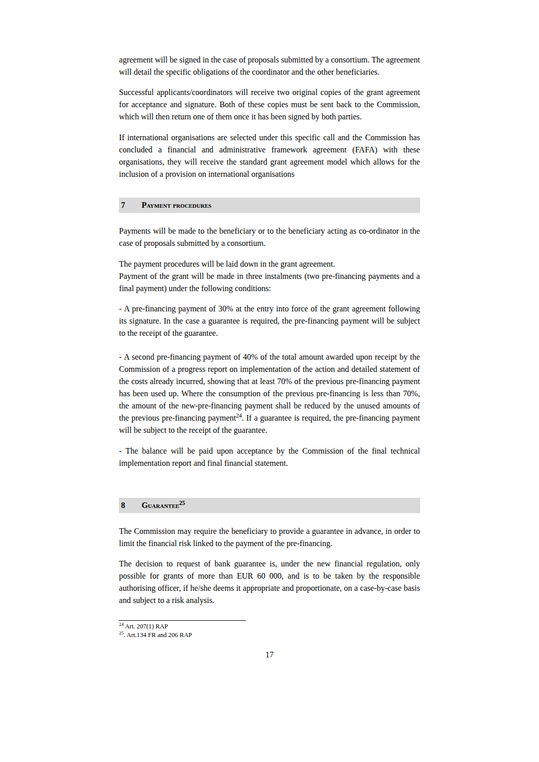agreement will be signed in the case of proposals submitted by a consortium. The agreement will detail the specific obligations of the coordinator and the other beneficiaries.
Successful applicants/coordinators will receive two original copies of the grant agreement for acceptance and signature. Both of these copies must be sent back to the Commission, which will then return one of them once it has been signed by both parties.
If international organisations are selected under this specific call and the Commission has concluded a financial and administrative framework agreement (FAFA) with these organisations, they will receive the standard grant agreement model which allows for the inclusion of a provision on international organisations
7 Payment procedures
Payments will be made to the beneficiary or to the beneficiary acting as co-ordinator in the case of proposals submitted by a consortium.
The payment procedures will be laid down in the grant agreement.
Payment of the grant will be made in three instalments (two pre-financing payments and a final payment) under the following conditions:
- A pre-financing payment of 30% at the entry into force of the grant agreement following its signature. In the case a guarantee is required, the pre-financing payment will be subject to the receipt of the guarantee.
- A second pre-financing payment of 40% of the total amount awarded upon receipt by the Commission of a progress report on implementation of the action and detailed statement of the costs already incurred, showing that at least 70% of the previous pre-financing payment has been used up. Where the consumption of the previous pre-financing is less than 70%, the amount of the new-pre-financing payment shall be reduced by the unused amounts of the previous pre-financing payment24. If a guarantee is required, the pre-financing payment will be subject to the receipt of the guarantee.
- The balance will be paid upon acceptance by the Commission of the final technical implementation report and final financial statement.
8 Guarantee25
The Commission may require the beneficiary to provide a guarantee in advance, in order to limit the financial risk linked to the payment of the pre-financing.
The decision to request of bank guarantee is, under the new financial regulation, only possible for grants of more than EUR 60 000, and is to be taken by the responsible authorising officer, if he/she deems it appropriate and proportionate, on a case-by-case basis and subject to a risk analysis.
24 Art. 207(1) RAP
25. Art.134 FR and 206 RAP
17